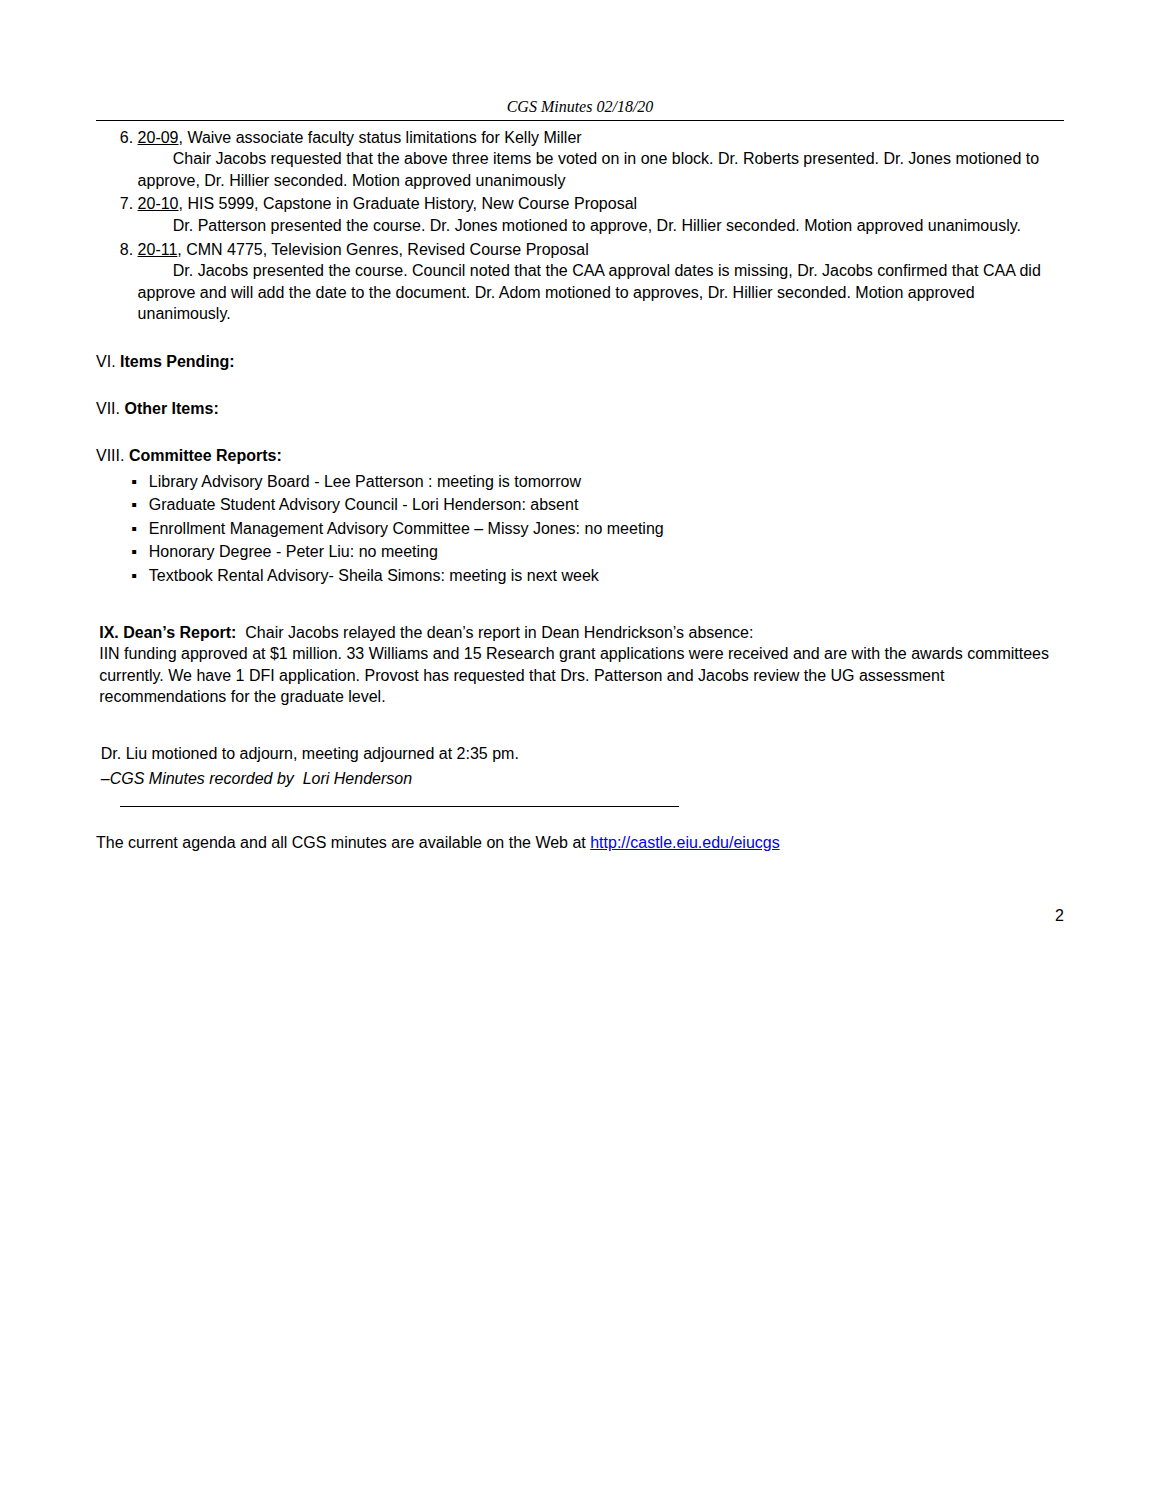CGS Minutes 02/18/20
20-09, Waive associate faculty status limitations for Kelly Miller
Chair Jacobs requested that the above three items be voted on in one block. Dr. Roberts presented. Dr. Jones motioned to approve, Dr. Hillier seconded. Motion approved unanimously
20-10, HIS 5999, Capstone in Graduate History, New Course Proposal
Dr. Patterson presented the course. Dr. Jones motioned to approve, Dr. Hillier seconded. Motion approved unanimously.
20-11, CMN 4775, Television Genres, Revised Course Proposal
Dr. Jacobs presented the course. Council noted that the CAA approval dates is missing, Dr. Jacobs confirmed that CAA did approve and will add the date to the document. Dr. Adom motioned to approves, Dr. Hillier seconded. Motion approved unanimously.
VI.
Items Pending:
VII.
Other Items:
VIII.
Committee Reports:
Library Advisory Board - Lee Patterson : meeting is tomorrow
Graduate Student Advisory Council - Lori Henderson: absent
Enrollment Management Advisory Committee – Missy Jones: no meeting
Honorary Degree - Peter Liu: no meeting
Textbook Rental Advisory- Sheila Simons: meeting is next week
IX. Dean’s Report: Chair Jacobs relayed the dean’s report in Dean Hendrickson’s absence:
IIN funding approved at $1 million. 33 Williams and 15 Research grant applications were received and are with the awards committees currently. We have 1 DFI application. Provost has requested that Drs. Patterson and Jacobs review the UG assessment recommendations for the graduate level.
Dr. Liu motioned to adjourn, meeting adjourned at 2:35 pm.
–CGS Minutes recorded by Lori Henderson
The current agenda and all CGS minutes are available on the Web at http://castle.eiu.edu/eiucgs
2